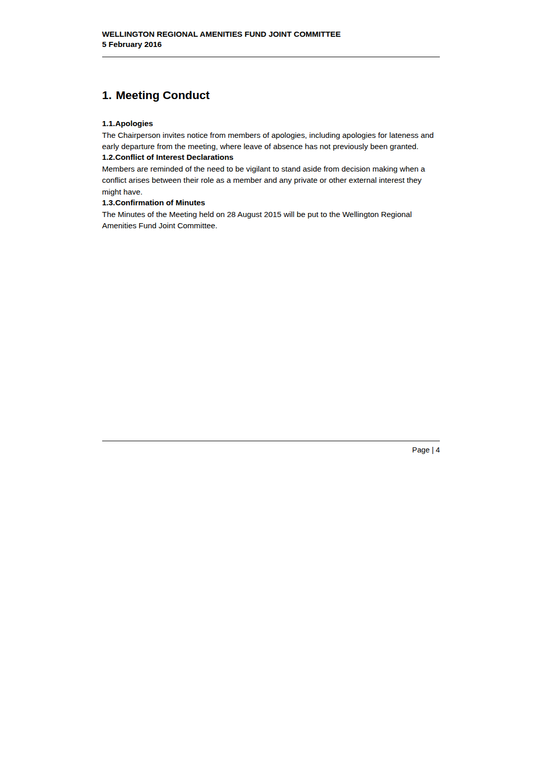WELLINGTON REGIONAL AMENITIES FUND JOINT COMMITTEE 5 February 2016
1. Meeting Conduct
1.1. Apologies
The Chairperson invites notice from members of apologies, including apologies for lateness and early departure from the meeting, where leave of absence has not previously been granted.
1.2. Conflict of Interest Declarations
Members are reminded of the need to be vigilant to stand aside from decision making when a conflict arises between their role as a member and any private or other external interest they might have.
1.3. Confirmation of Minutes
The Minutes of the Meeting held on 28 August 2015 will be put to the Wellington Regional Amenities Fund Joint Committee.
Page | 4